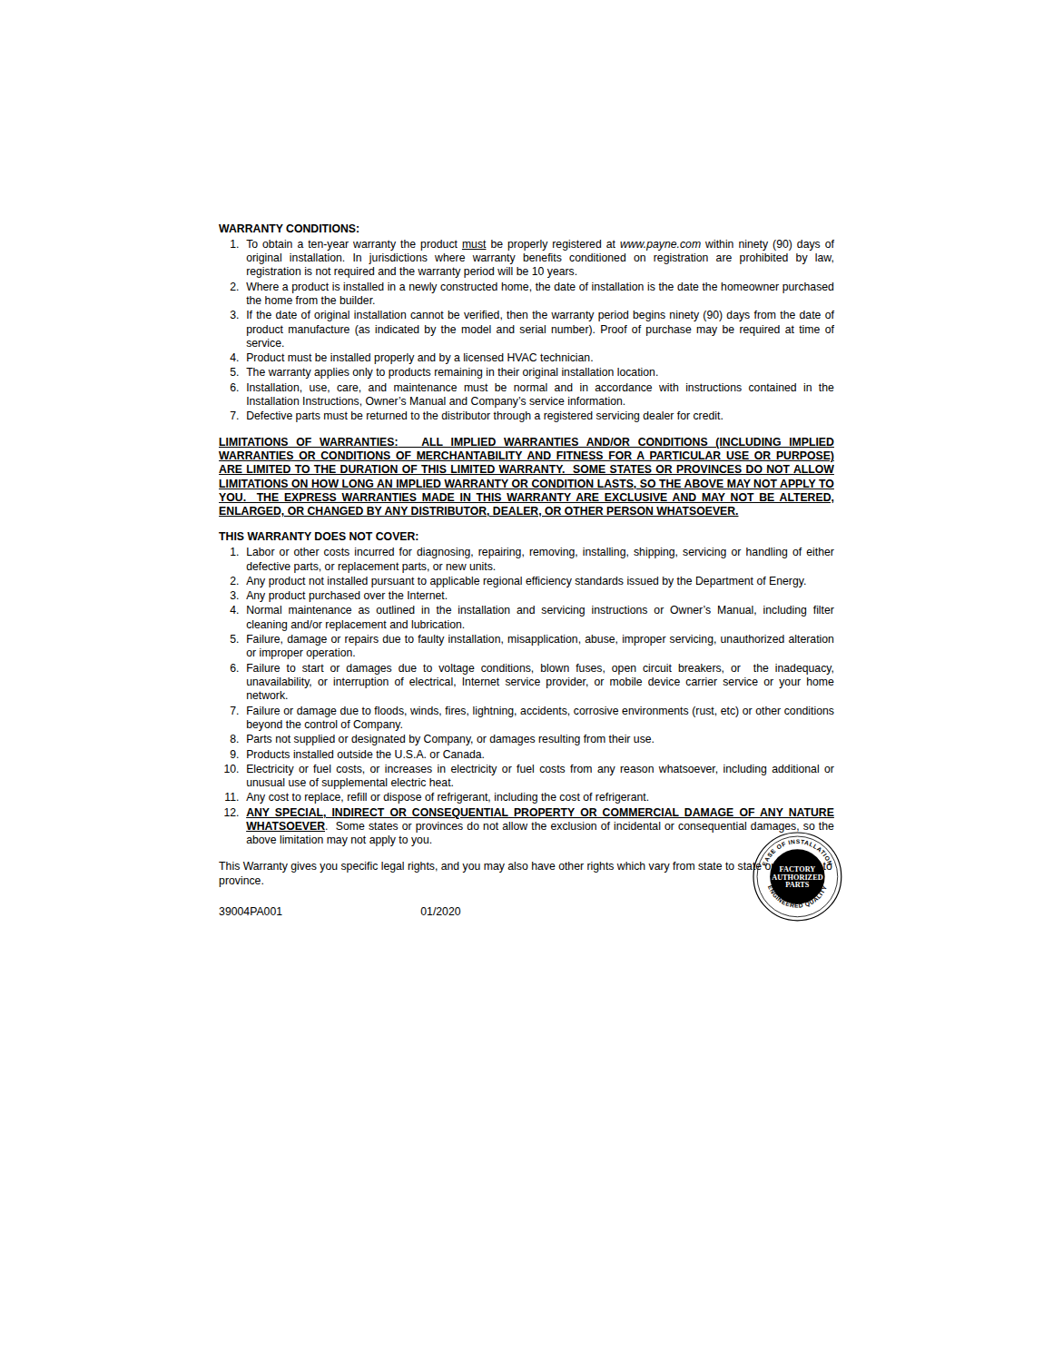Warranty Conditions:
To obtain a ten-year warranty the product must be properly registered at www.payne.com within ninety (90) days of original installation. In jurisdictions where warranty benefits conditioned on registration are prohibited by law, registration is not required and the warranty period will be 10 years.
Where a product is installed in a newly constructed home, the date of installation is the date the homeowner purchased the home from the builder.
If the date of original installation cannot be verified, then the warranty period begins ninety (90) days from the date of product manufacture (as indicated by the model and serial number). Proof of purchase may be required at time of service.
Product must be installed properly and by a licensed HVAC technician.
The warranty applies only to products remaining in their original installation location.
Installation, use, care, and maintenance must be normal and in accordance with instructions contained in the Installation Instructions, Owner’s Manual and Company’s service information.
Defective parts must be returned to the distributor through a registered servicing dealer for credit.
LIMITATIONS OF WARRANTIES: ALL IMPLIED WARRANTIES AND/OR CONDITIONS (INCLUDING IMPLIED WARRANTIES OR CONDITIONS OF MERCHANTABILITY AND FITNESS FOR A PARTICULAR USE OR PURPOSE) ARE LIMITED TO THE DURATION OF THIS LIMITED WARRANTY. SOME STATES OR PROVINCES DO NOT ALLOW LIMITATIONS ON HOW LONG AN IMPLIED WARRANTY OR CONDITION LASTS, SO THE ABOVE MAY NOT APPLY TO YOU. THE EXPRESS WARRANTIES MADE IN THIS WARRANTY ARE EXCLUSIVE AND MAY NOT BE ALTERED, ENLARGED, OR CHANGED BY ANY DISTRIBUTOR, DEALER, OR OTHER PERSON WHATSOEVER.
This Warranty Does Not Cover:
Labor or other costs incurred for diagnosing, repairing, removing, installing, shipping, servicing or handling of either defective parts, or replacement parts, or new units.
Any product not installed pursuant to applicable regional efficiency standards issued by the Department of Energy.
Any product purchased over the Internet.
Normal maintenance as outlined in the installation and servicing instructions or Owner’s Manual, including filter cleaning and/or replacement and lubrication.
Failure, damage or repairs due to faulty installation, misapplication, abuse, improper servicing, unauthorized alteration or improper operation.
Failure to start or damages due to voltage conditions, blown fuses, open circuit breakers, or the inadequacy, unavailability, or interruption of electrical, Internet service provider, or mobile device carrier service or your home network.
Failure or damage due to floods, winds, fires, lightning, accidents, corrosive environments (rust, etc) or other conditions beyond the control of Company.
Parts not supplied or designated by Company, or damages resulting from their use.
Products installed outside the U.S.A. or Canada.
Electricity or fuel costs, or increases in electricity or fuel costs from any reason whatsoever, including additional or unusual use of supplemental electric heat.
Any cost to replace, refill or dispose of refrigerant, including the cost of refrigerant.
ANY SPECIAL, INDIRECT OR CONSEQUENTIAL PROPERTY OR COMMERCIAL DAMAGE OF ANY NATURE WHATSOEVER. Some states or provinces do not allow the exclusion of incidental or consequential damages, so the above limitation may not apply to you.
This Warranty gives you specific legal rights, and you may also have other rights which vary from state to state or province to province.
EASE OF INSTALLATION ENGINEERED QUALITY FACTORY AUTHORIZED PARTS
39004PA001 01/2020